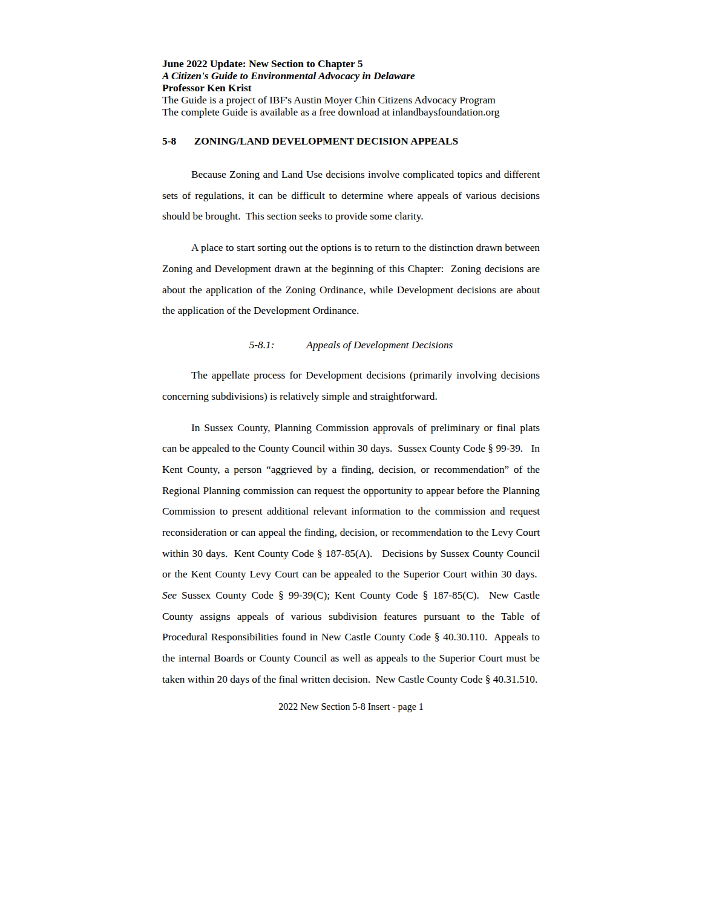June 2022 Update: New Section to Chapter 5
A Citizen's Guide to Environmental Advocacy in Delaware
Professor Ken Krist
The Guide is a project of IBF's Austin Moyer Chin Citizens Advocacy Program
The complete Guide is available as a free download at inlandbaysfoundation.org
5-8 ZONING/LAND DEVELOPMENT DECISION APPEALS
Because Zoning and Land Use decisions involve complicated topics and different sets of regulations, it can be difficult to determine where appeals of various decisions should be brought. This section seeks to provide some clarity.
A place to start sorting out the options is to return to the distinction drawn between Zoning and Development drawn at the beginning of this Chapter: Zoning decisions are about the application of the Zoning Ordinance, while Development decisions are about the application of the Development Ordinance.
5-8.1: Appeals of Development Decisions
The appellate process for Development decisions (primarily involving decisions concerning subdivisions) is relatively simple and straightforward.
In Sussex County, Planning Commission approvals of preliminary or final plats can be appealed to the County Council within 30 days. Sussex County Code § 99-39. In Kent County, a person “aggrieved by a finding, decision, or recommendation” of the Regional Planning commission can request the opportunity to appear before the Planning Commission to present additional relevant information to the commission and request reconsideration or can appeal the finding, decision, or recommendation to the Levy Court within 30 days. Kent County Code § 187-85(A). Decisions by Sussex County Council or the Kent County Levy Court can be appealed to the Superior Court within 30 days. See Sussex County Code § 99-39(C); Kent County Code § 187-85(C). New Castle County assigns appeals of various subdivision features pursuant to the Table of Procedural Responsibilities found in New Castle County Code § 40.30.110. Appeals to the internal Boards or County Council as well as appeals to the Superior Court must be taken within 20 days of the final written decision. New Castle County Code § 40.31.510.
2022 New Section 5-8 Insert - page 1